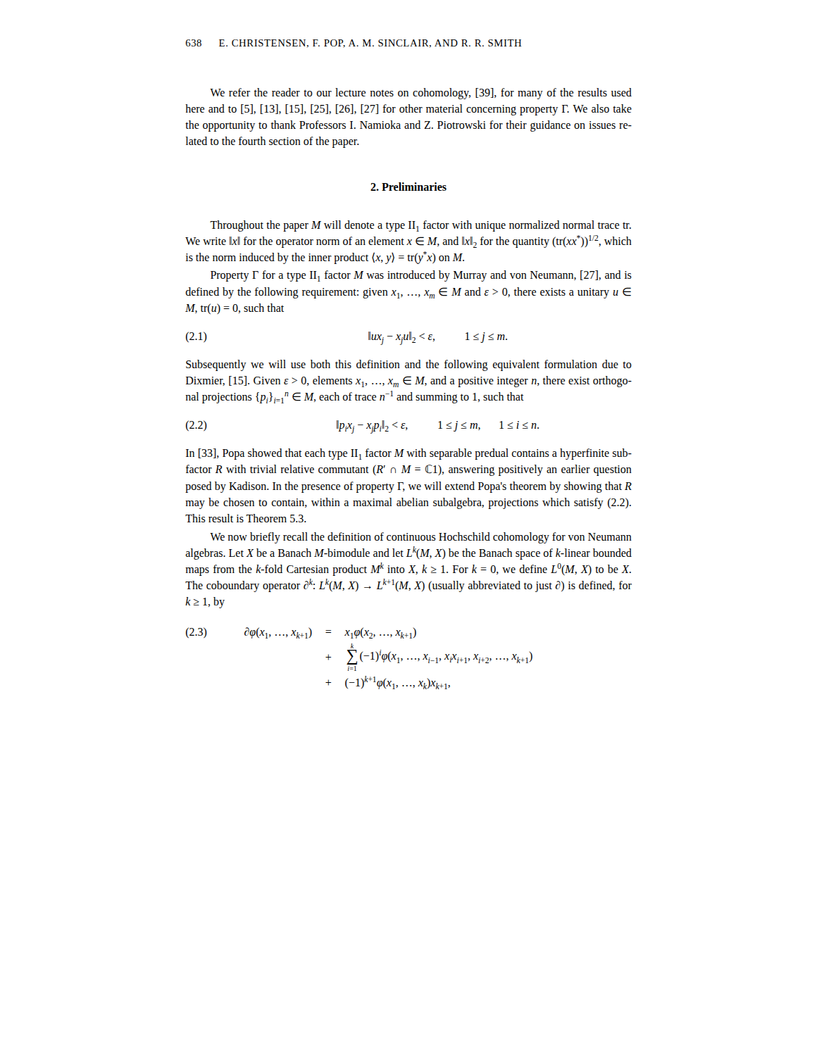638 E. CHRISTENSEN, F. POP, A. M. SINCLAIR, AND R. R. SMITH
We refer the reader to our lecture notes on cohomology, [39], for many of the results used here and to [5], [13], [15], [25], [26], [27] for other material concerning property Γ. We also take the opportunity to thank Professors I. Namioka and Z. Piotrowski for their guidance on issues related to the fourth section of the paper.
2. Preliminaries
Throughout the paper M will denote a type II1 factor with unique normalized normal trace tr. We write ‖x‖ for the operator norm of an element x ∈ M, and ‖x‖2 for the quantity (tr(xx*))1/2, which is the norm induced by the inner product ⟨x, y⟩ = tr(y*x) on M.
Property Γ for a type II1 factor M was introduced by Murray and von Neumann, [27], and is defined by the following requirement: given x1, …, xm ∈ M and ε > 0, there exists a unitary u ∈ M, tr(u) = 0, such that
(2.1)
‖uxj − xju‖2 < ε, 1 ≤ j ≤ m.
Subsequently we will use both this definition and the following equivalent formulation due to Dixmier, [15]. Given ε > 0, elements x1, …, xm ∈ M, and a positive integer n, there exist orthogonal projections {pi}i=1n ∈ M, each of trace n−1 and summing to 1, such that
(2.2)
‖pixj − xjpi‖2 < ε, 1 ≤ j ≤ m, 1 ≤ i ≤ n.
In [33], Popa showed that each type II1 factor M with separable predual contains a hyperfinite subfactor R with trivial relative commutant (R′ ∩ M = ℂ1), answering positively an earlier question posed by Kadison. In the presence of property Γ, we will extend Popa's theorem by showing that R may be chosen to contain, within a maximal abelian subalgebra, projections which satisfy (2.2). This result is Theorem 5.3.
We now briefly recall the definition of continuous Hochschild cohomology for von Neumann algebras. Let X be a Banach M-bimodule and let Lk(M, X) be the Banach space of k-linear bounded maps from the k-fold Cartesian product Mk into X, k ≥ 1. For k = 0, we define L0(M, X) to be X. The coboundary operator ∂k: Lk(M, X) → Lk+1(M, X) (usually abbreviated to just ∂) is defined, for k ≥ 1, by
| (2.3) | ∂ φ ( x 1 , …, x k +1 ) | = | x 1 φ ( x 2 , …, x k +1 ) |
| | | + | k ∑ i =1 (−1) i φ ( x 1 , …, x i −1 , x i x i +1 , x i +2 , …, x k +1 ) |
| | | + | (−1) k +1 φ ( x 1 , …, x k ) x k +1 , |